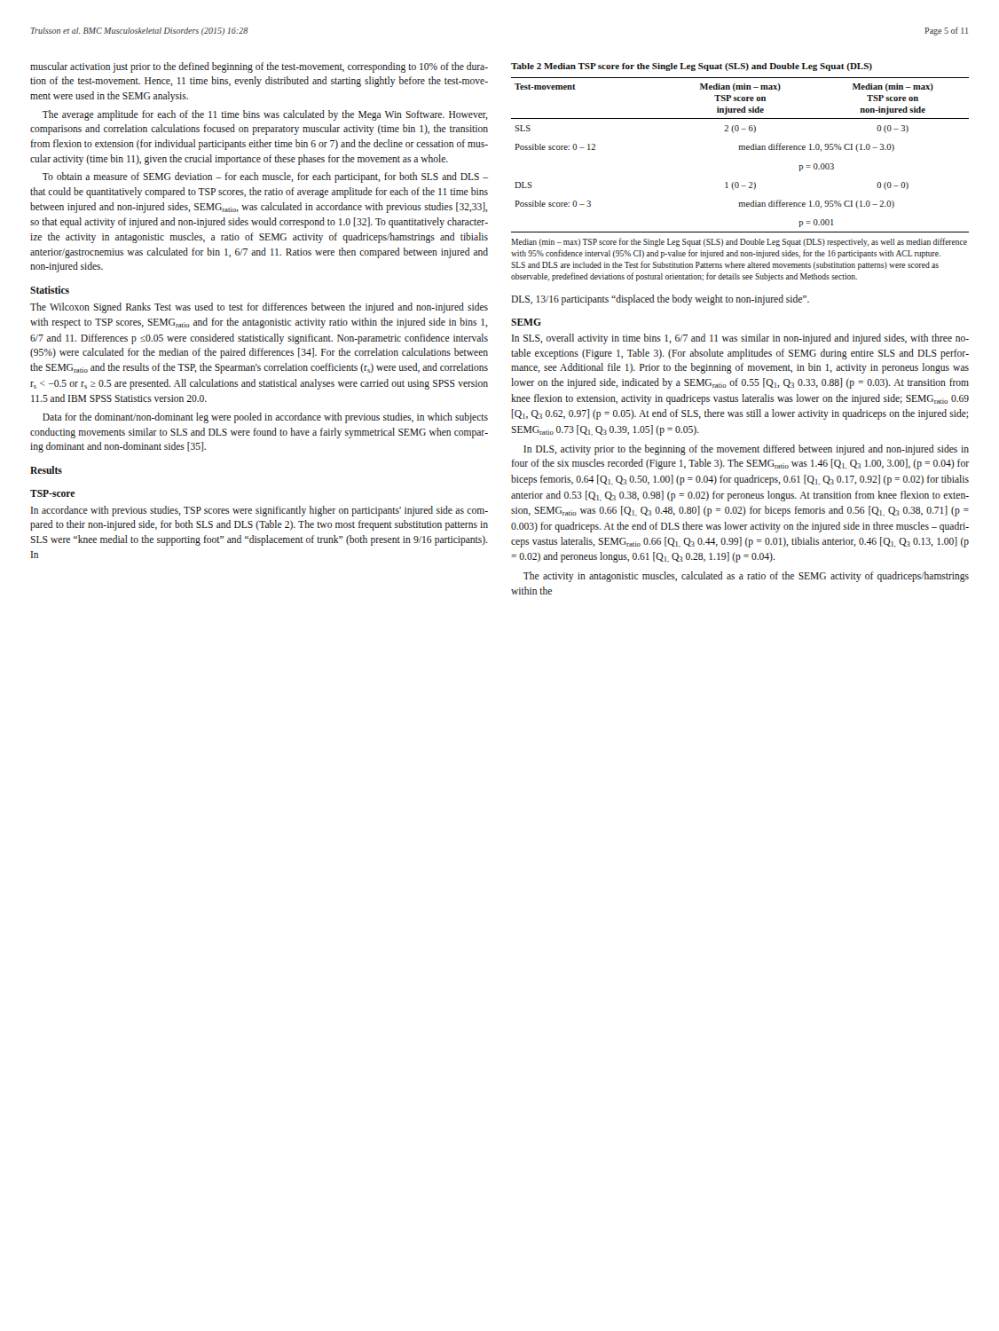Trulsson et al. BMC Musculoskeletal Disorders (2015) 16:28
Page 5 of 11
muscular activation just prior to the defined beginning of the test-movement, corresponding to 10% of the duration of the test-movement. Hence, 11 time bins, evenly distributed and starting slightly before the test-movement were used in the SEMG analysis.
The average amplitude for each of the 11 time bins was calculated by the Mega Win Software. However, comparisons and correlation calculations focused on preparatory muscular activity (time bin 1), the transition from flexion to extension (for individual participants either time bin 6 or 7) and the decline or cessation of muscular activity (time bin 11), given the crucial importance of these phases for the movement as a whole.
To obtain a measure of SEMG deviation – for each muscle, for each participant, for both SLS and DLS – that could be quantitatively compared to TSP scores, the ratio of average amplitude for each of the 11 time bins between injured and non-injured sides, SEMGratio, was calculated in accordance with previous studies [32,33], so that equal activity of injured and non-injured sides would correspond to 1.0 [32]. To quantitatively characterize the activity in antagonistic muscles, a ratio of SEMG activity of quadriceps/hamstrings and tibialis anterior/gastrocnemius was calculated for bin 1, 6/7 and 11. Ratios were then compared between injured and non-injured sides.
Statistics
The Wilcoxon Signed Ranks Test was used to test for differences between the injured and non-injured sides with respect to TSP scores, SEMGratio and for the antagonistic activity ratio within the injured side in bins 1, 6/7 and 11. Differences p ≤0.05 were considered statistically significant. Non-parametric confidence intervals (95%) were calculated for the median of the paired differences [34]. For the correlation calculations between the SEMGratio and the results of the TSP, the Spearman's correlation coefficients (rs) were used, and correlations rs < −0.5 or rs ≥ 0.5 are presented. All calculations and statistical analyses were carried out using SPSS version 11.5 and IBM SPSS Statistics version 20.0.
Data for the dominant/non-dominant leg were pooled in accordance with previous studies, in which subjects conducting movements similar to SLS and DLS were found to have a fairly symmetrical SEMG when comparing dominant and non-dominant sides [35].
Results
TSP-score
In accordance with previous studies, TSP scores were significantly higher on participants' injured side as compared to their non-injured side, for both SLS and DLS (Table 2). The two most frequent substitution patterns in SLS were “knee medial to the supporting foot” and “displacement of trunk” (both present in 9/16 participants). In
Table 2 Median TSP score for the Single Leg Squat (SLS) and Double Leg Squat (DLS)
| Test-movement | Median (min – max) TSP score on injured side | Median (min – max) TSP score on non-injured side |
| --- | --- | --- |
| SLS | 2 (0 – 6) | 0 (0 – 3) |
| Possible score: 0 – 12 | median difference 1.0, 95% CI (1.0 – 3.0) |
| | p = 0.003 |
| DLS | 1 (0 – 2) | 0 (0 – 0) |
| Possible score: 0 – 3 | median difference 1.0, 95% CI (1.0 – 2.0) |
| | p = 0.001 |
Median (min – max) TSP score for the Single Leg Squat (SLS) and Double Leg Squat (DLS) respectively, as well as median difference with 95% confidence interval (95% CI) and p-value for injured and non-injured sides, for the 16 participants with ACL rupture.
SLS and DLS are included in the Test for Substitution Patterns where altered movements (substitution patterns) were scored as observable, predefined deviations of postural orientation; for details see Subjects and Methods section.
DLS, 13/16 participants “displaced the body weight to non-injured side”.
SEMG
In SLS, overall activity in time bins 1, 6/7 and 11 was similar in non-injured and injured sides, with three notable exceptions (Figure 1, Table 3). (For absolute amplitudes of SEMG during entire SLS and DLS performance, see Additional file 1). Prior to the beginning of movement, in bin 1, activity in peroneus longus was lower on the injured side, indicated by a SEMGratio of 0.55 [Q1, Q3 0.33, 0.88] (p = 0.03). At transition from knee flexion to extension, activity in quadriceps vastus lateralis was lower on the injured side; SEMGratio 0.69 [Q1, Q3 0.62, 0.97] (p = 0.05). At end of SLS, there was still a lower activity in quadriceps on the injured side; SEMGratio 0.73 [Q1, Q3 0.39, 1.05] (p = 0.05).
In DLS, activity prior to the beginning of the movement differed between injured and non-injured sides in four of the six muscles recorded (Figure 1, Table 3). The SEMGratio was 1.46 [Q1, Q3 1.00, 3.00], (p = 0.04) for biceps femoris, 0.64 [Q1, Q3 0.50, 1.00] (p = 0.04) for quadriceps, 0.61 [Q1, Q3 0.17, 0.92] (p = 0.02) for tibialis anterior and 0.53 [Q1, Q3 0.38, 0.98] (p = 0.02) for peroneus longus. At transition from knee flexion to extension, SEMGratio was 0.66 [Q1, Q3 0.48, 0.80] (p = 0.02) for biceps femoris and 0.56 [Q1, Q3 0.38, 0.71] (p = 0.003) for quadriceps. At the end of DLS there was lower activity on the injured side in three muscles – quadriceps vastus lateralis, SEMGratio 0.66 [Q1, Q3 0.44, 0.99] (p = 0.01), tibialis anterior, 0.46 [Q1, Q3 0.13, 1.00] (p = 0.02) and peroneus longus, 0.61 [Q1, Q3 0.28, 1.19] (p = 0.04).
The activity in antagonistic muscles, calculated as a ratio of the SEMG activity of quadriceps/hamstrings within the